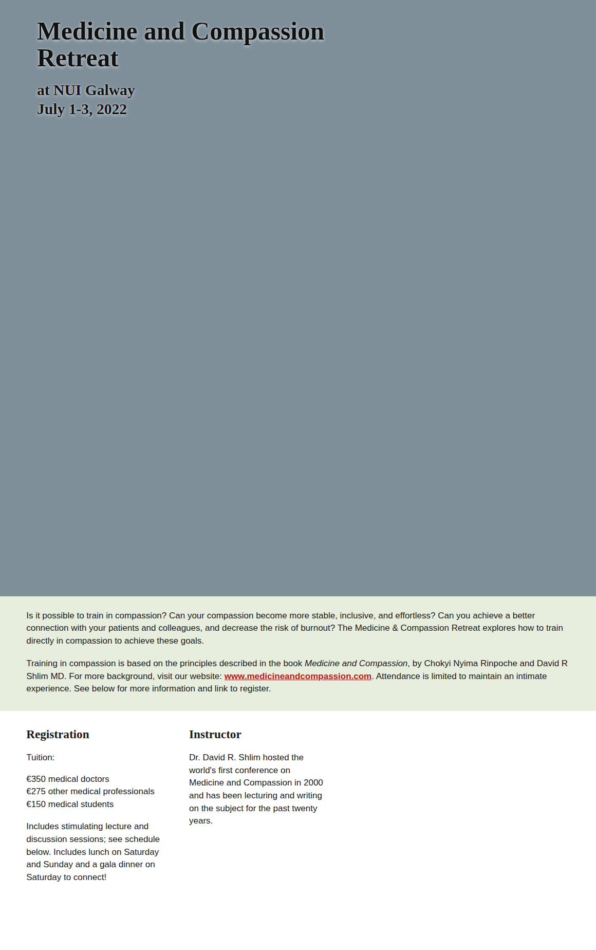Medicine and Compassion Retreat
at NUI Galway July 1-3, 2022
Is it possible to train in compassion? Can your compassion become more stable, inclusive, and effortless? Can you achieve a better connection with your patients and colleagues, and decrease the risk of burnout? The Medicine & Compassion Retreat explores how to train directly in compassion to achieve these goals.
Training in compassion is based on the principles described in the book Medicine and Compassion, by Chokyi Nyima Rinpoche and David R Shlim MD. For more background, visit our website: www.medicineandcompassion.com. Attendance is limited to maintain an intimate experience. See below for more information and link to register.
Registration
Tuition:
€350 medical doctors
€275 other medical professionals
€150 medical students
Includes stimulating lecture and discussion sessions; see schedule below. Includes lunch on Saturday and Sunday and a gala dinner on Saturday to connect!
Instructor
Dr. David R. Shlim hosted the world's first conference on Medicine and Compassion in 2000 and has been lecturing and writing on the subject for the past twenty years.